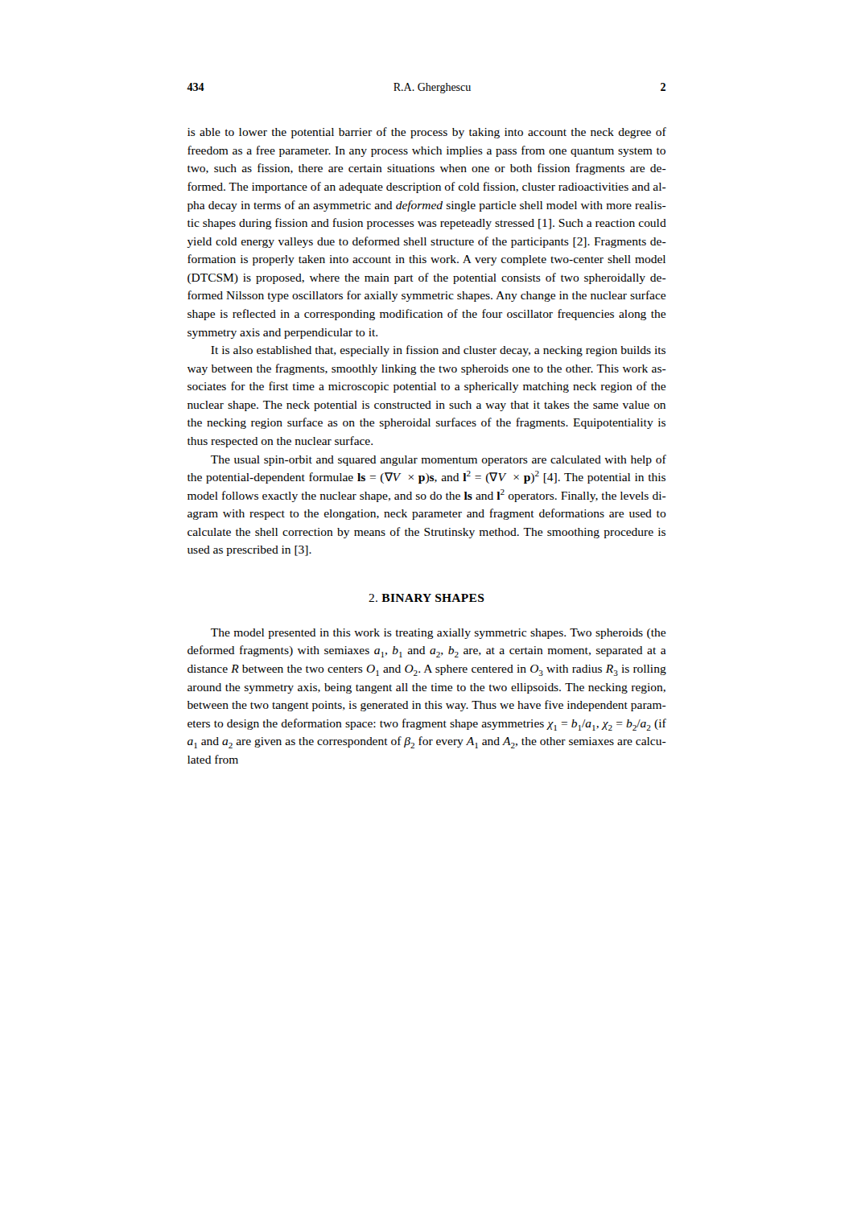434 R.A. Gherghescu 2
is able to lower the potential barrier of the process by taking into account the neck degree of freedom as a free parameter. In any process which implies a pass from one quantum system to two, such as fission, there are certain situations when one or both fission fragments are deformed. The importance of an adequate description of cold fission, cluster radioactivities and alpha decay in terms of an asymmetric and deformed single particle shell model with more realistic shapes during fission and fusion processes was repeteadly stressed [1]. Such a reaction could yield cold energy valleys due to deformed shell structure of the participants [2]. Fragments deformation is properly taken into account in this work. A very complete two-center shell model (DTCSM) is proposed, where the main part of the potential consists of two spheroidally deformed Nilsson type oscillators for axially symmetric shapes. Any change in the nuclear surface shape is reflected in a corresponding modification of the four oscillator frequencies along the symmetry axis and perpendicular to it.
It is also established that, especially in fission and cluster decay, a necking region builds its way between the fragments, smoothly linking the two spheroids one to the other. This work associates for the first time a microscopic potential to a spherically matching neck region of the nuclear shape. The neck potential is constructed in such a way that it takes the same value on the necking region surface as on the spheroidal surfaces of the fragments. Equipotentiality is thus respected on the nuclear surface.
The usual spin-orbit and squared angular momentum operators are calculated with help of the potential-dependent formulae ls = (∇V × p)s, and l2 = (∇V × p)2 [4]. The potential in this model follows exactly the nuclear shape, and so do the ls and l2 operators. Finally, the levels diagram with respect to the elongation, neck parameter and fragment deformations are used to calculate the shell correction by means of the Strutinsky method. The smoothing procedure is used as prescribed in [3].
2. BINARY SHAPES
The model presented in this work is treating axially symmetric shapes. Two spheroids (the deformed fragments) with semiaxes a1, b1 and a2, b2 are, at a certain moment, separated at a distance R between the two centers O1 and O2. A sphere centered in O3 with radius R3 is rolling around the symmetry axis, being tangent all the time to the two ellipsoids. The necking region, between the two tangent points, is generated in this way. Thus we have five independent parameters to design the deformation space: two fragment shape asymmetries χ1 = b1/a1, χ2 = b2/a2 (if a1 and a2 are given as the correspondent of β2 for every A1 and A2, the other semiaxes are calculated from